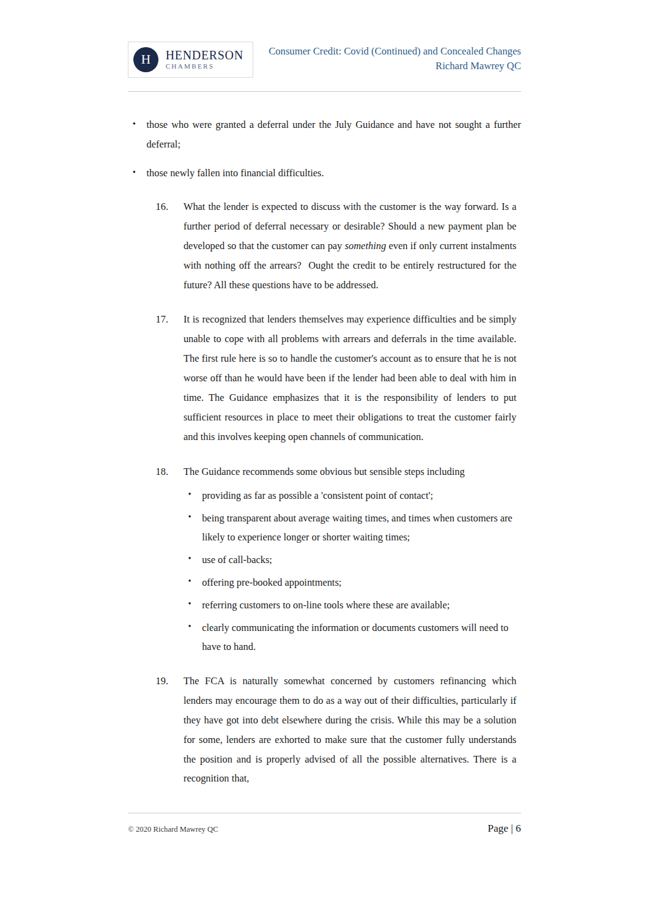H
HENDERSON
CHAMBERS
Consumer Credit: Covid (Continued) and Concealed Changes Richard Mawrey QC
those who were granted a deferral under the July Guidance and have not sought a further deferral;
those newly fallen into financial difficulties.
What the lender is expected to discuss with the customer is the way forward. Is a further period of deferral necessary or desirable? Should a new payment plan be developed so that the customer can pay something even if only current instalments with nothing off the arrears? Ought the credit to be entirely restructured for the future? All these questions have to be addressed.
It is recognized that lenders themselves may experience difficulties and be simply unable to cope with all problems with arrears and deferrals in the time available. The first rule here is so to handle the customer's account as to ensure that he is not worse off than he would have been if the lender had been able to deal with him in time. The Guidance emphasizes that it is the responsibility of lenders to put sufficient resources in place to meet their obligations to treat the customer fairly and this involves keeping open channels of communication.
The Guidance recommends some obvious but sensible steps including
providing as far as possible a 'consistent point of contact';
being transparent about average waiting times, and times when customers are likely to experience longer or shorter waiting times;
use of call-backs;
offering pre-booked appointments;
referring customers to on-line tools where these are available;
clearly communicating the information or documents customers will need to have to hand.
The FCA is naturally somewhat concerned by customers refinancing which lenders may encourage them to do as a way out of their difficulties, particularly if they have got into debt elsewhere during the crisis. While this may be a solution for some, lenders are exhorted to make sure that the customer fully understands the position and is properly advised of all the possible alternatives. There is a recognition that,
© 2020 Richard Mawrey QC
Page | 6